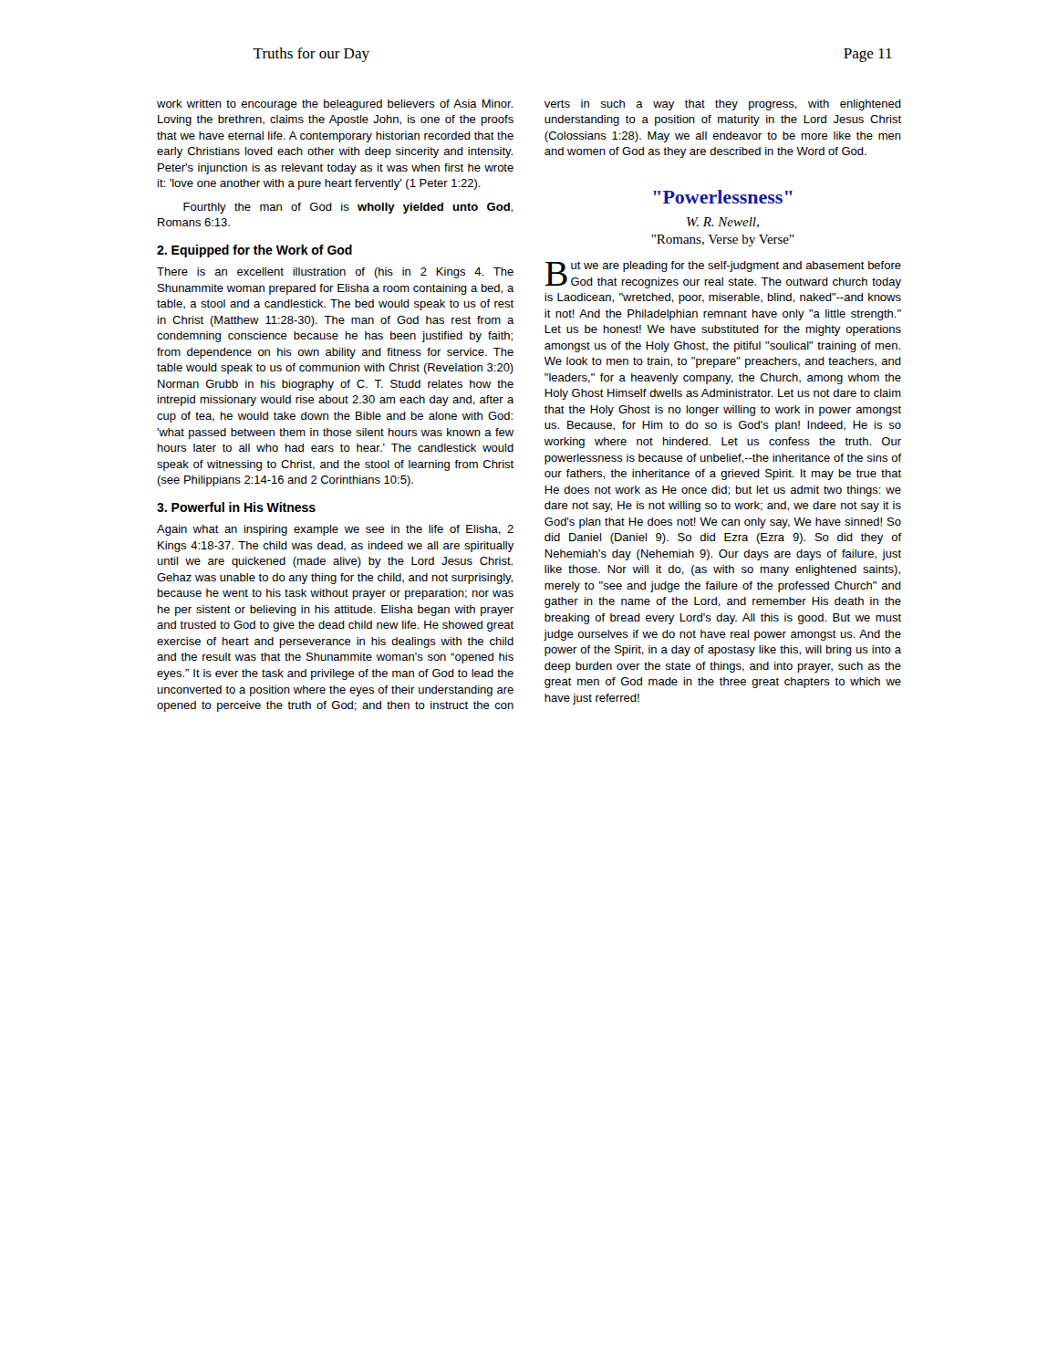Truths for our Day Page 11
work written to encourage the beleagured believers of Asia Minor. Loving the brethren, claims the Apostle John, is one of the proofs that we have eternal life. A contemporary historian recorded that the early Christians loved each other with deep sincerity and intensity. Peter's injunction is as relevant today as it was when first he wrote it: 'love one another with a pure heart fervently' (1 Peter 1:22).
Fourthly the man of God is wholly yielded unto God, Romans 6:13.
2. Equipped for the Work of God
There is an excellent illustration of (his in 2 Kings 4. The Shunammite woman prepared for Elisha a room containing a bed, a table, a stool and a candlestick. The bed would speak to us of rest in Christ (Matthew 11:28-30). The man of God has rest from a condemning conscience because he has been justified by faith; from dependence on his own ability and fitness for service. The table would speak to us of communion with Christ (Revelation 3:20) Norman Grubb in his biography of C. T. Studd relates how the intrepid missionary would rise about 2.30 am each day and, after a cup of tea, he would take down the Bible and be alone with God: 'what passed between them in those silent hours was known a few hours later to all who had ears to hear.' The candlestick would speak of witnessing to Christ, and the stool of learning from Christ (see Philippians 2:14-16 and 2 Corinthians 10:5).
3. Powerful in His Witness
Again what an inspiring example we see in the life of Elisha, 2 Kings 4:18-37. The child was dead, as indeed we all are spiritually until we are quickened (made alive) by the Lord Jesus Christ. Gehaz was unable to do any thing for the child, and not surprisingly, because he went to his task without prayer or preparation; nor was he per sistent or believing in his attitude. Elisha began with prayer and trusted to God to give the dead child new life. He showed great exercise of heart and perseverance in his dealings with the child and the result was that the Shunammite woman's son “opened his eyes.” It is ever the task and privilege of the man of God to lead the unconverted to a position where the eyes of their understanding are opened to perceive the truth of God; and then to instruct the con verts in such a way that they progress, with enlightened understanding to a position of maturity in the Lord Jesus Christ (Colossians 1:28). May we all endeavor to be more like the men and women of God as they are described in the Word of God.
"Powerlessness"
W. R. Newell,
"Romans, Verse by Verse"
But we are pleading for the self-judgment and abasement before God that recognizes our real state. The outward church today is Laodicean, "wretched, poor, miserable, blind, naked"--and knows it not! And the Philadelphian remnant have only "a little strength." Let us be honest! We have substituted for the mighty operations amongst us of the Holy Ghost, the pitiful "soulical" training of men. We look to men to train, to "prepare" preachers, and teachers, and "leaders," for a heavenly company, the Church, among whom the Holy Ghost Himself dwells as Administrator. Let us not dare to claim that the Holy Ghost is no longer willing to work in power amongst us. Because, for Him to do so is God's plan! Indeed, He is so working where not hindered. Let us confess the truth. Our powerlessness is because of unbelief,--the inheritance of the sins of our fathers, the inheritance of a grieved Spirit. It may be true that He does not work as He once did; but let us admit two things: we dare not say, He is not willing so to work; and, we dare not say it is God's plan that He does not! We can only say, We have sinned! So did Daniel (Daniel 9). So did Ezra (Ezra 9). So did they of Nehemiah's day (Nehemiah 9). Our days are days of failure, just like those. Nor will it do, (as with so many enlightened saints), merely to "see and judge the failure of the professed Church" and gather in the name of the Lord, and remember His death in the breaking of bread every Lord's day. All this is good. But we must judge ourselves if we do not have real power amongst us. And the power of the Spirit, in a day of apostasy like this, will bring us into a deep burden over the state of things, and into prayer, such as the great men of God made in the three great chapters to which we have just referred!